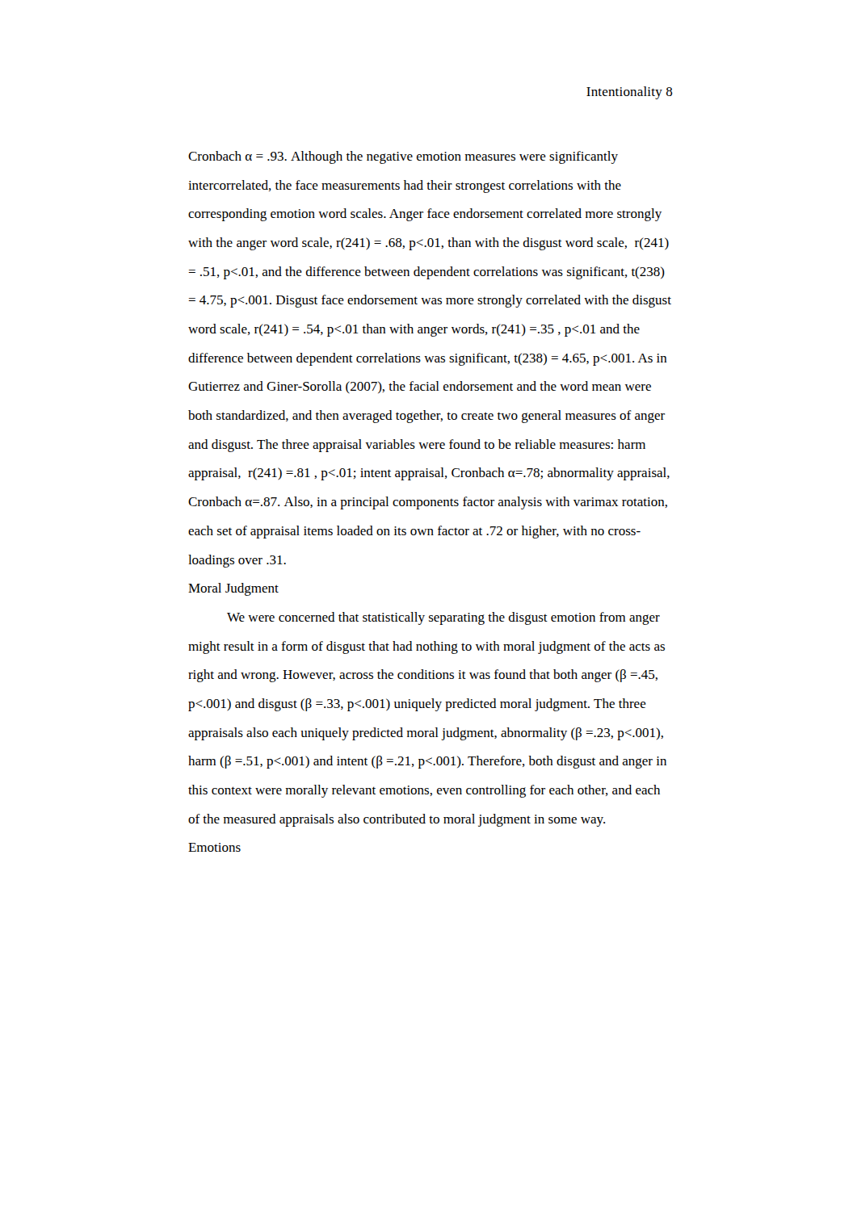Intentionality 8
Cronbach α = .93. Although the negative emotion measures were significantly intercorrelated, the face measurements had their strongest correlations with the corresponding emotion word scales. Anger face endorsement correlated more strongly with the anger word scale, r(241) = .68, p<.01, than with the disgust word scale, r(241) = .51, p<.01, and the difference between dependent correlations was significant, t(238) = 4.75, p<.001. Disgust face endorsement was more strongly correlated with the disgust word scale, r(241) = .54, p<.01 than with anger words, r(241) =.35 , p<.01 and the difference between dependent correlations was significant, t(238) = 4.65, p<.001. As in Gutierrez and Giner-Sorolla (2007), the facial endorsement and the word mean were both standardized, and then averaged together, to create two general measures of anger and disgust. The three appraisal variables were found to be reliable measures: harm appraisal, r(241) =.81 , p<.01; intent appraisal, Cronbach α=.78; abnormality appraisal, Cronbach α=.87. Also, in a principal components factor analysis with varimax rotation, each set of appraisal items loaded on its own factor at .72 or higher, with no cross-loadings over .31.
Moral Judgment
We were concerned that statistically separating the disgust emotion from anger might result in a form of disgust that had nothing to with moral judgment of the acts as right and wrong. However, across the conditions it was found that both anger (β =.45, p<.001) and disgust (β =.33, p<.001) uniquely predicted moral judgment. The three appraisals also each uniquely predicted moral judgment, abnormality (β =.23, p<.001), harm (β =.51, p<.001) and intent (β =.21, p<.001). Therefore, both disgust and anger in this context were morally relevant emotions, even controlling for each other, and each of the measured appraisals also contributed to moral judgment in some way.
Emotions